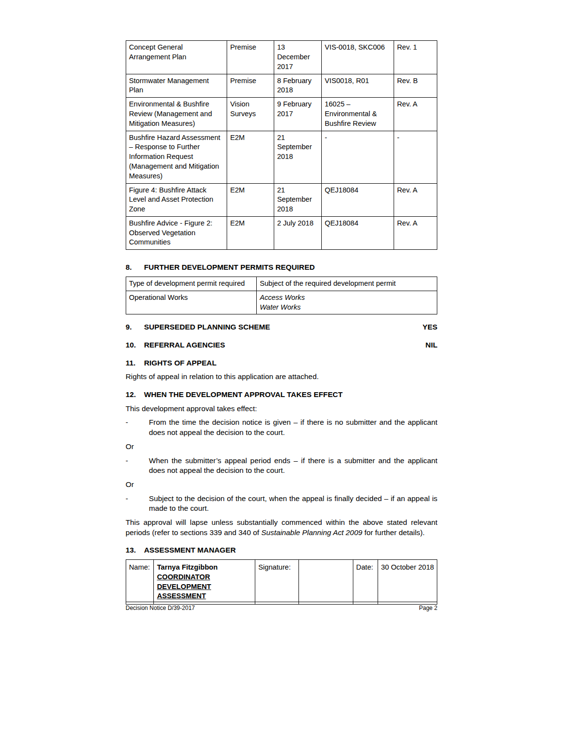| Concept General Arrangement Plan | Premise | 13 December 2017 | VIS-0018, SKC006 | Rev. 1 |
| Stormwater Management Plan | Premise | 8 February 2018 | VIS0018, R01 | Rev. B |
| Environmental & Bushfire Review (Management and Mitigation Measures) | Vision Surveys | 9 February 2017 | 16025 – Environmental & Bushfire Review | Rev. A |
| Bushfire Hazard Assessment – Response to Further Information Request (Management and Mitigation Measures) | E2M | 21 September 2018 | - | - |
| Figure 4: Bushfire Attack Level and Asset Protection Zone | E2M | 21 September 2018 | QEJ18084 | Rev. A |
| Bushfire Advice - Figure 2: Observed Vegetation Communities | E2M | 2 July 2018 | QEJ18084 | Rev. A |
8.
Further development permits required
| Type of development permit required | Subject of the required development permit |
| --- | --- |
| Operational Works | Access Works Water Works |
9.
Superseded planning scheme
YES
10.
Referral agencies
NIL
11.
Rights of appeal
Rights of appeal in relation to this application are attached.
12.
When the development approval takes effect
This development approval takes effect:
-
From the time the decision notice is given – if there is no submitter and the applicant does not appeal the decision to the court.
Or
-
When the submitter’s appeal period ends – if there is a submitter and the applicant does not appeal the decision to the court.
Or
-
Subject to the decision of the court, when the appeal is finally decided – if an appeal is made to the court.
This approval will lapse unless substantially commenced within the above stated relevant periods (refer to sections 339 and 340 of Sustainable Planning Act 2009 for further details).
13.
Assessment manager
| Name: | Tarnya Fitzgibbon COORDINATOR DEVELOPMENT ASSESSMENT | Signature: | | Date: | 30 October 2018 |
Decision Notice D/39-2017
Page 2